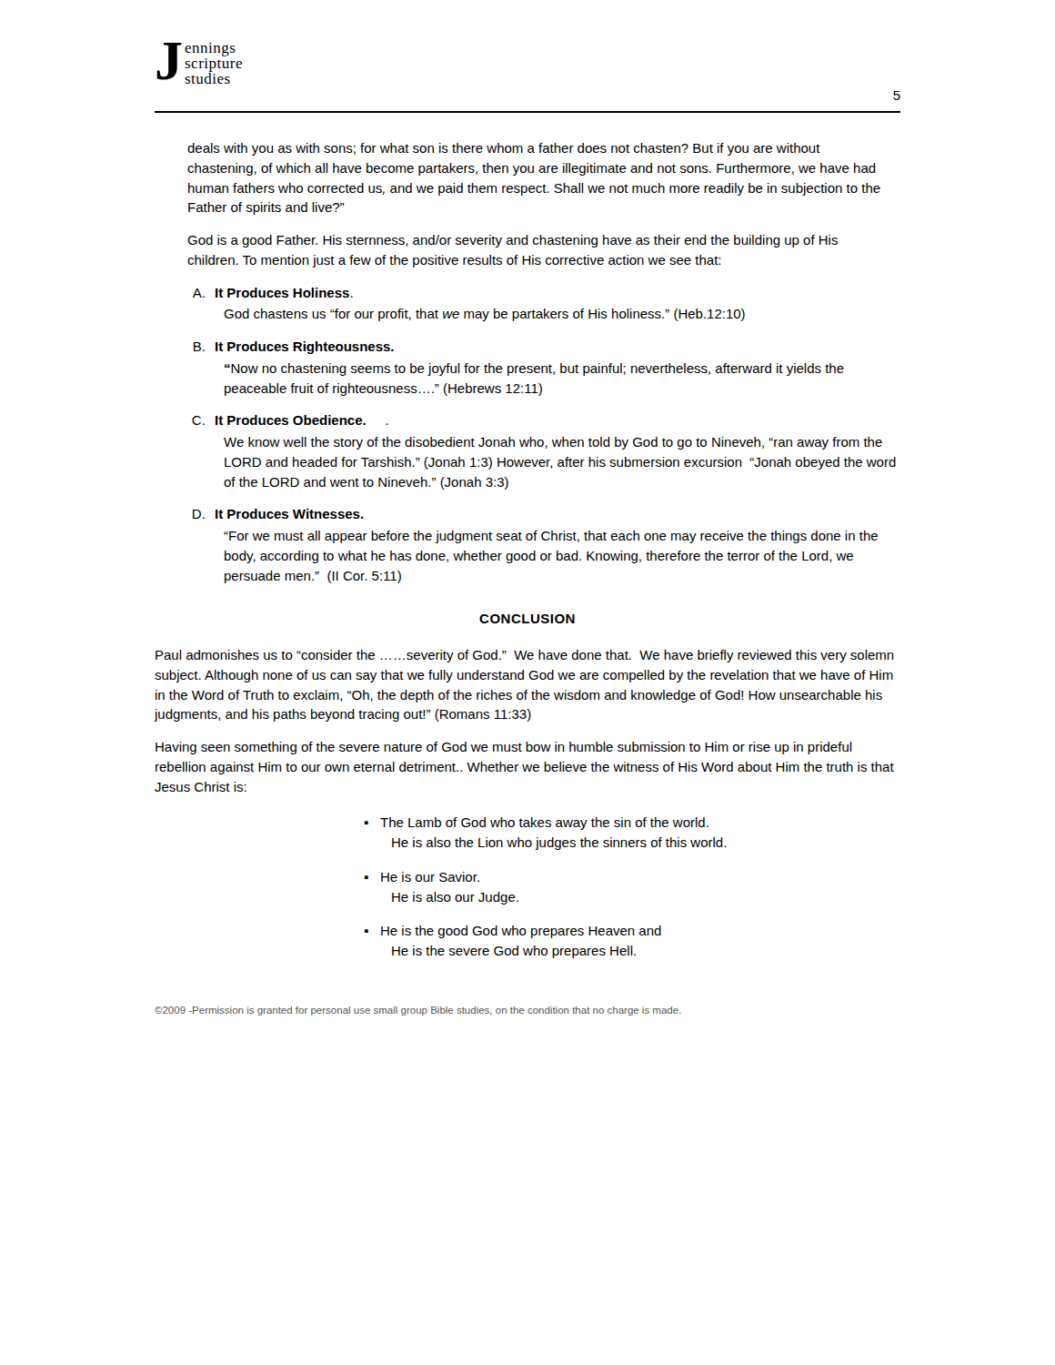J ennings scripture studies
5
deals with you as with sons; for what son is there whom a father does not chasten? But if you are without chastening, of which all have become partakers, then you are illegitimate and not sons. Furthermore, we have had human fathers who corrected us, and we paid them respect. Shall we not much more readily be in subjection to the Father of spirits and live?”
God is a good Father. His sternness, and/or severity and chastening have as their end the building up of His children. To mention just a few of the positive results of His corrective action we see that:
It Produces Holiness. God chastens us “for our profit, that we may be partakers of His holiness.” (Heb.12:10)
It Produces Righteousness. “Now no chastening seems to be joyful for the present, but painful; nevertheless, afterward it yields the peaceable fruit of righteousness….” (Hebrews 12:11)
It Produces Obedience. . We know well the story of the disobedient Jonah who, when told by God to go to Nineveh, “ran away from the LORD and headed for Tarshish.” (Jonah 1:3) However, after his submersion excursion “Jonah obeyed the word of the LORD and went to Nineveh.” (Jonah 3:3)
It Produces Witnesses. “For we must all appear before the judgment seat of Christ, that each one may receive the things done in the body, according to what he has done, whether good or bad. Knowing, therefore the terror of the Lord, we persuade men.” (II Cor. 5:11)
CONCLUSION
Paul admonishes us to “consider the ……severity of God.” We have done that. We have briefly reviewed this very solemn subject. Although none of us can say that we fully understand God we are compelled by the revelation that we have of Him in the Word of Truth to exclaim, “Oh, the depth of the riches of the wisdom and knowledge of God! How unsearchable his judgments, and his paths beyond tracing out!” (Romans 11:33)
Having seen something of the severe nature of God we must bow in humble submission to Him or rise up in prideful rebellion against Him to our own eternal detriment.. Whether we believe the witness of His Word about Him the truth is that Jesus Christ is:
▪The Lamb of God who takes away the sin of the world. He is also the Lion who judges the sinners of this world.
▪He is our Savior. He is also our Judge.
▪He is the good God who prepares Heaven and He is the severe God who prepares Hell.
©2009 -Permission is granted for personal use small group Bible studies, on the condition that no charge is made.